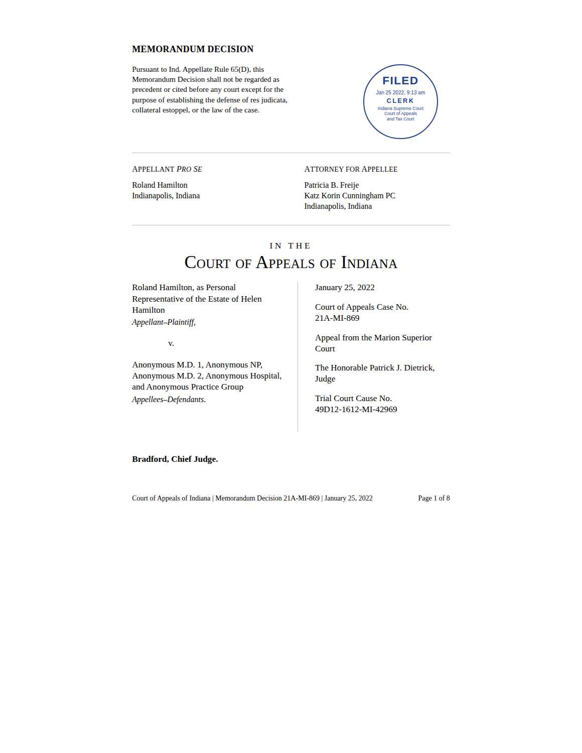MEMORANDUM DECISION
Pursuant to Ind. Appellate Rule 65(D), this Memorandum Decision shall not be regarded as precedent or cited before any court except for the purpose of establishing the defense of res judicata, collateral estoppel, or the law of the case.
FILED
Jan 25 2022, 9:13 am
CLERK
Indiana Supreme Court
Court of Appeals
and Tax Court
APPELLANT PRO SE
Roland Hamilton
Indianapolis, Indiana
ATTORNEY FOR APPELLEE
Patricia B. Freije
Katz Korin Cunningham PC
Indianapolis, Indiana
IN THE
Court of Appeals of Indiana
Roland Hamilton, as Personal Representative of the Estate of Helen Hamilton
Appellant–Plaintiff,
v.
Anonymous M.D. 1, Anonymous NP, Anonymous M.D. 2, Anonymous Hospital, and Anonymous Practice Group
Appellees–Defendants.
January 25, 2022
Court of Appeals Case No.
21A-MI-869
Appeal from the Marion Superior Court
The Honorable Patrick J. Dietrick, Judge
Trial Court Cause No.
49D12-1612-MI-42969
Bradford, Chief Judge.
Court of Appeals of Indiana | Memorandum Decision 21A-MI-869 | January 25, 2022 Page 1 of 8